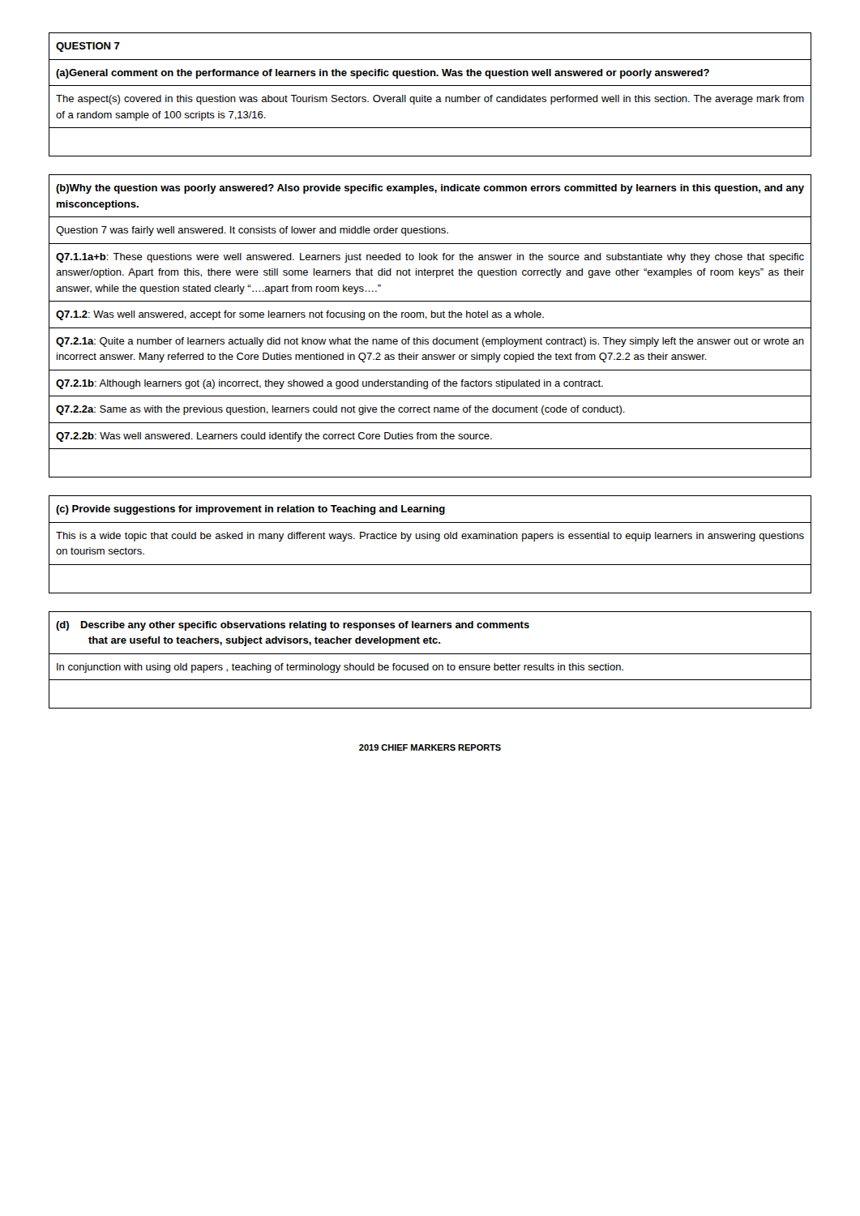| QUESTION 7 |
| (a)General comment on the performance of learners in the specific question. Was the question well answered or poorly answered? |
| The aspect(s) covered in this question was about Tourism Sectors. Overall quite a number of candidates performed well in this section. The average mark from of a random sample of 100 scripts is 7,13/16. |
| (b)Why the question was poorly answered? Also provide specific examples, indicate common errors committed by learners in this question, and any misconceptions. |
| Question 7 was fairly well answered. It consists of lower and middle order questions. |
| Q7.1.1a+b : These questions were well answered. Learners just needed to look for the answer in the source and substantiate why they chose that specific answer/option. Apart from this, there were still some learners that did not interpret the question correctly and gave other “examples of room keys” as their answer, while the question stated clearly “….apart from room keys….” |
| Q7.1.2 : Was well answered, accept for some learners not focusing on the room, but the hotel as a whole. |
| Q7.2.1a : Quite a number of learners actually did not know what the name of this document (employment contract) is. They simply left the answer out or wrote an incorrect answer. Many referred to the Core Duties mentioned in Q7.2 as their answer or simply copied the text from Q7.2.2 as their answer. |
| Q7.2.1b : Although learners got (a) incorrect, they showed a good understanding of the factors stipulated in a contract. |
| Q7.2.2a : Same as with the previous question, learners could not give the correct name of the document (code of conduct). |
| Q7.2.2b : Was well answered. Learners could identify the correct Core Duties from the source. |
| (c) Provide suggestions for improvement in relation to Teaching and Learning |
| This is a wide topic that could be asked in many different ways. Practice by using old examination papers is essential to equip learners in answering questions on tourism sectors. |
| (d) Describe any other specific observations relating to responses of learners and comments that are useful to teachers, subject advisors, teacher development etc. |
| In conjunction with using old papers , teaching of terminology should be focused on to ensure better results in this section. |
2019 CHIEF MARKERS REPORTS